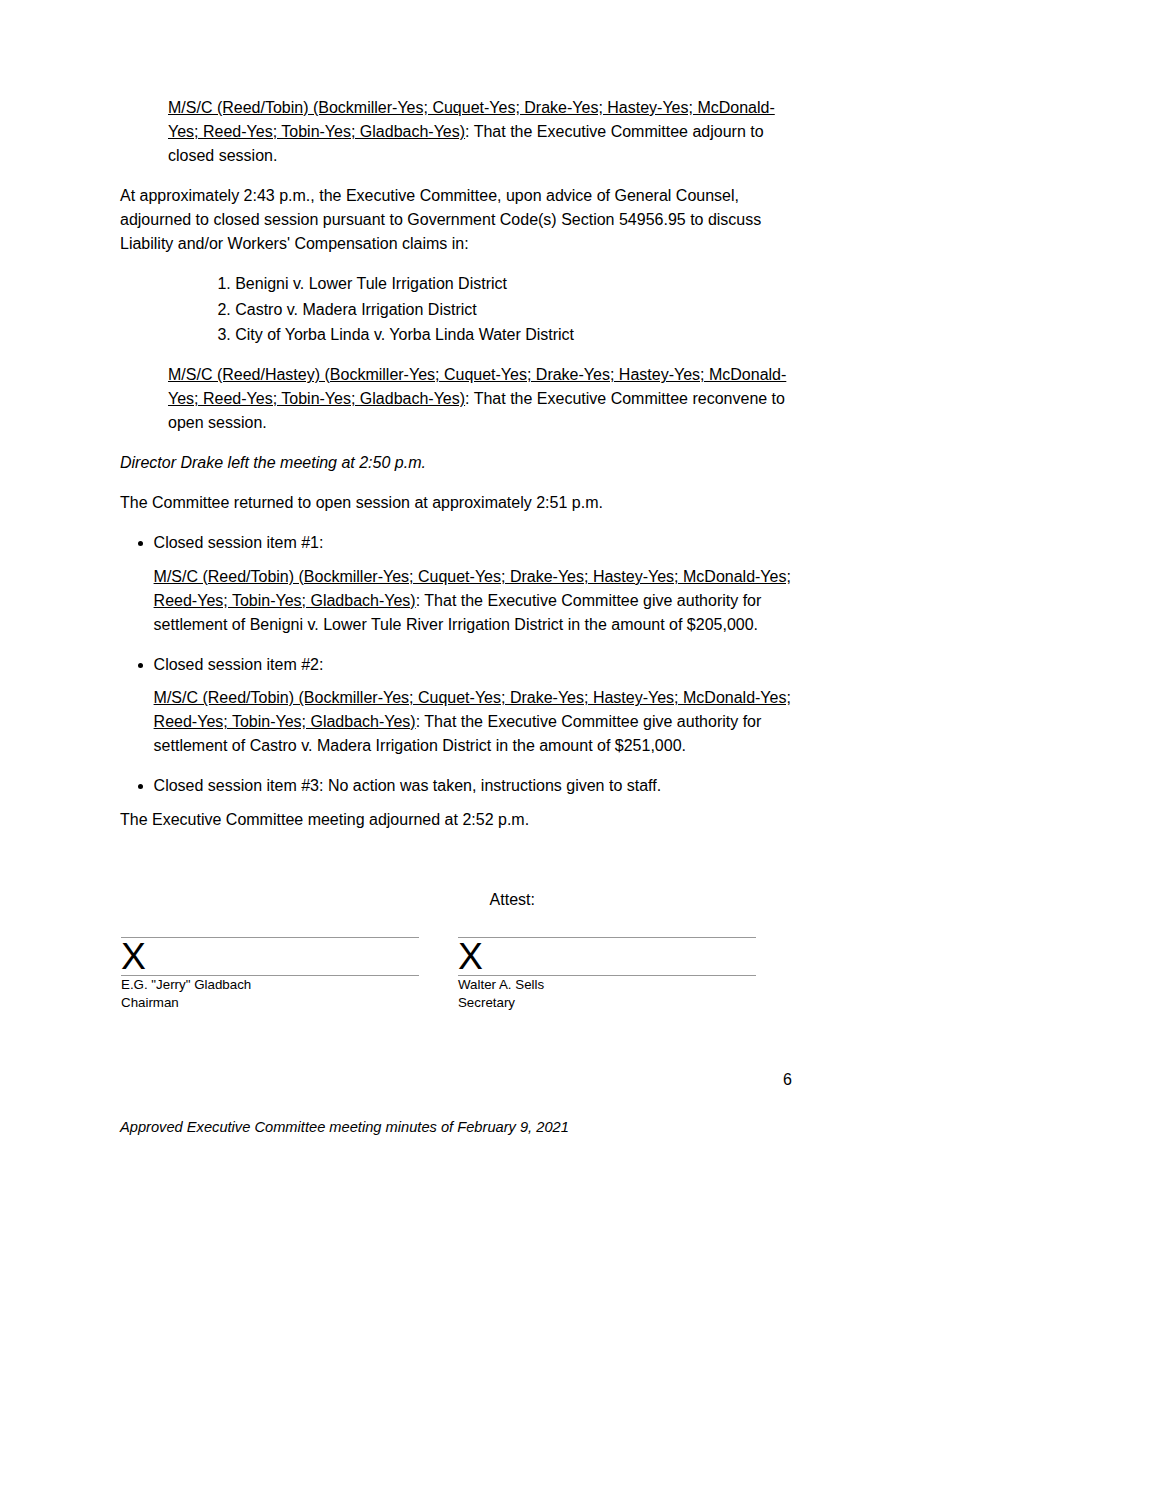M/S/C (Reed/Tobin) (Bockmiller-Yes; Cuquet-Yes; Drake-Yes; Hastey-Yes; McDonald-Yes; Reed-Yes; Tobin-Yes; Gladbach-Yes): That the Executive Committee adjourn to closed session.
At approximately 2:43 p.m., the Executive Committee, upon advice of General Counsel, adjourned to closed session pursuant to Government Code(s) Section 54956.95 to discuss Liability and/or Workers' Compensation claims in:
Benigni v. Lower Tule Irrigation District
Castro v. Madera Irrigation District
City of Yorba Linda v. Yorba Linda Water District
M/S/C (Reed/Hastey) (Bockmiller-Yes; Cuquet-Yes; Drake-Yes; Hastey-Yes; McDonald-Yes; Reed-Yes; Tobin-Yes; Gladbach-Yes): That the Executive Committee reconvene to open session.
Director Drake left the meeting at 2:50 p.m.
The Committee returned to open session at approximately 2:51 p.m.
Closed session item #1:
M/S/C (Reed/Tobin) (Bockmiller-Yes; Cuquet-Yes; Drake-Yes; Hastey-Yes; McDonald-Yes; Reed-Yes; Tobin-Yes; Gladbach-Yes): That the Executive Committee give authority for settlement of Benigni v. Lower Tule River Irrigation District in the amount of $205,000.
Closed session item #2:
M/S/C (Reed/Tobin) (Bockmiller-Yes; Cuquet-Yes; Drake-Yes; Hastey-Yes; McDonald-Yes; Reed-Yes; Tobin-Yes; Gladbach-Yes): That the Executive Committee give authority for settlement of Castro v. Madera Irrigation District in the amount of $251,000.
Closed session item #3: No action was taken, instructions given to staff.
The Executive Committee meeting adjourned at 2:52 p.m.
Attest:
| X E.G. "Jerry" Gladbach Chairman | X Walter A. Sells Secretary |
6
Approved Executive Committee meeting minutes of February 9, 2021